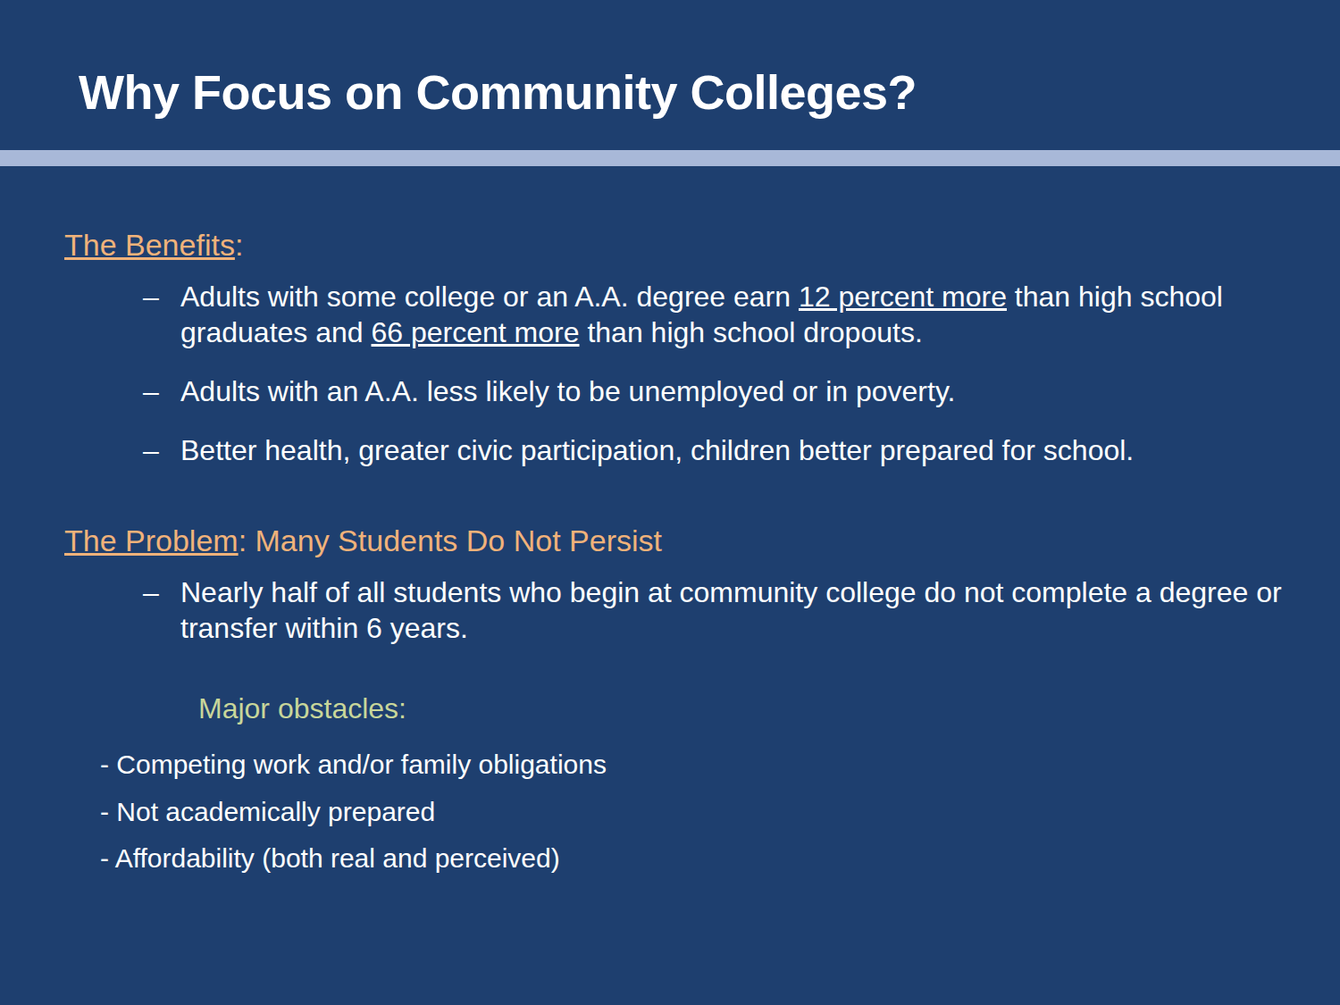Why Focus on Community Colleges?
The Benefits:
–Adults with some college or an A.A. degree earn 12 percent more than high school graduates and 66 percent more than high school dropouts.
–Adults with an A.A. less likely to be unemployed or in poverty.
–Better health, greater civic participation, children better prepared for school.
The Problem: Many Students Do Not Persist
–Nearly half of all students who begin at community college do not complete a degree or transfer within 6 years.
Major obstacles:
- Competing work and/or family obligations
- Not academically prepared
- Affordability (both real and perceived)